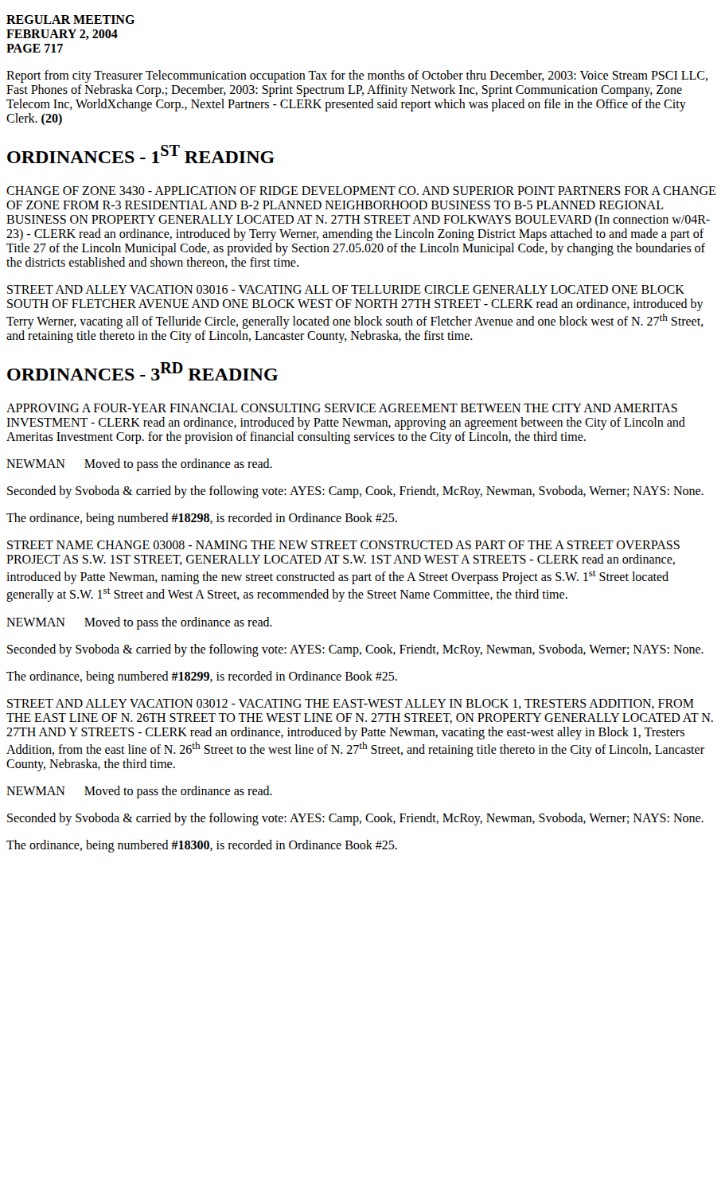REGULAR MEETING
FEBRUARY 2, 2004
PAGE 717
Report from city Treasurer Telecommunication occupation Tax for the months of October thru December, 2003: Voice Stream PSCI LLC, Fast Phones of Nebraska Corp.; December, 2003: Sprint Spectrum LP, Affinity Network Inc, Sprint Communication Company, Zone Telecom Inc, WorldXchange Corp., Nextel Partners - CLERK presented said report which was placed on file in the Office of the City Clerk. (20)
ORDINANCES - 1ST READING
CHANGE OF ZONE 3430 - APPLICATION OF RIDGE DEVELOPMENT CO. AND SUPERIOR POINT PARTNERS FOR A CHANGE OF ZONE FROM R-3 RESIDENTIAL AND B-2 PLANNED NEIGHBORHOOD BUSINESS TO B-5 PLANNED REGIONAL BUSINESS ON PROPERTY GENERALLY LOCATED AT N. 27TH STREET AND FOLKWAYS BOULEVARD (In connection w/04R-23) - CLERK read an ordinance, introduced by Terry Werner, amending the Lincoln Zoning District Maps attached to and made a part of Title 27 of the Lincoln Municipal Code, as provided by Section 27.05.020 of the Lincoln Municipal Code, by changing the boundaries of the districts established and shown thereon, the first time.
STREET AND ALLEY VACATION 03016 - VACATING ALL OF TELLURIDE CIRCLE GENERALLY LOCATED ONE BLOCK SOUTH OF FLETCHER AVENUE AND ONE BLOCK WEST OF NORTH 27TH STREET - CLERK read an ordinance, introduced by Terry Werner, vacating all of Telluride Circle, generally located one block south of Fletcher Avenue and one block west of N. 27th Street, and retaining title thereto in the City of Lincoln, Lancaster County, Nebraska, the first time.
ORDINANCES - 3RD READING
APPROVING A FOUR-YEAR FINANCIAL CONSULTING SERVICE AGREEMENT BETWEEN THE CITY AND AMERITAS INVESTMENT - CLERK read an ordinance, introduced by Patte Newman, approving an agreement between the City of Lincoln and Ameritas Investment Corp. for the provision of financial consulting services to the City of Lincoln, the third time.
NEWMAN Moved to pass the ordinance as read.
Seconded by Svoboda & carried by the following vote: AYES: Camp, Cook, Friendt, McRoy, Newman, Svoboda, Werner; NAYS: None.
The ordinance, being numbered #18298, is recorded in Ordinance Book #25.
STREET NAME CHANGE 03008 - NAMING THE NEW STREET CONSTRUCTED AS PART OF THE A STREET OVERPASS PROJECT AS S.W. 1ST STREET, GENERALLY LOCATED AT S.W. 1ST AND WEST A STREETS - CLERK read an ordinance, introduced by Patte Newman, naming the new street constructed as part of the A Street Overpass Project as S.W. 1st Street located generally at S.W. 1st Street and West A Street, as recommended by the Street Name Committee, the third time.
NEWMAN Moved to pass the ordinance as read.
Seconded by Svoboda & carried by the following vote: AYES: Camp, Cook, Friendt, McRoy, Newman, Svoboda, Werner; NAYS: None.
The ordinance, being numbered #18299, is recorded in Ordinance Book #25.
STREET AND ALLEY VACATION 03012 - VACATING THE EAST-WEST ALLEY IN BLOCK 1, TRESTERS ADDITION, FROM THE EAST LINE OF N. 26TH STREET TO THE WEST LINE OF N. 27TH STREET, ON PROPERTY GENERALLY LOCATED AT N. 27TH AND Y STREETS - CLERK read an ordinance, introduced by Patte Newman, vacating the east-west alley in Block 1, Tresters Addition, from the east line of N. 26th Street to the west line of N. 27th Street, and retaining title thereto in the City of Lincoln, Lancaster County, Nebraska, the third time.
NEWMAN Moved to pass the ordinance as read.
Seconded by Svoboda & carried by the following vote: AYES: Camp, Cook, Friendt, McRoy, Newman, Svoboda, Werner; NAYS: None.
The ordinance, being numbered #18300, is recorded in Ordinance Book #25.